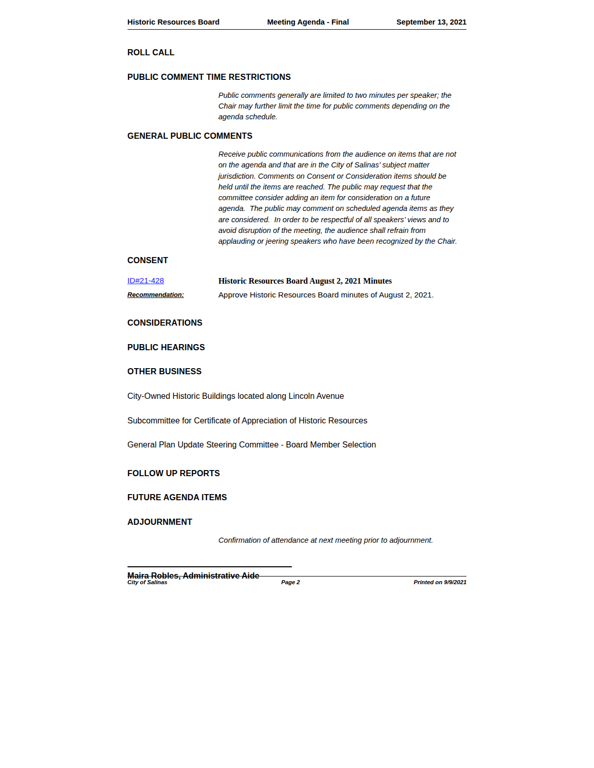Historic Resources Board
Meeting Agenda - Final
September 13, 2021
ROLL CALL
PUBLIC COMMENT TIME RESTRICTIONS
Public comments generally are limited to two minutes per speaker; the Chair may further limit the time for public comments depending on the agenda schedule.
GENERAL PUBLIC COMMENTS
Receive public communications from the audience on items that are not on the agenda and that are in the City of Salinas’ subject matter jurisdiction. Comments on Consent or Consideration items should be held until the items are reached. The public may request that the committee consider adding an item for consideration on a future agenda. The public may comment on scheduled agenda items as they are considered. In order to be respectful of all speakers’ views and to avoid disruption of the meeting, the audience shall refrain from applauding or jeering speakers who have been recognized by the Chair.
CONSENT
ID#21-428
Historic Resources Board August 2, 2021 Minutes
Recommendation:
Approve Historic Resources Board minutes of August 2, 2021.
CONSIDERATIONS
PUBLIC HEARINGS
OTHER BUSINESS
City-Owned Historic Buildings located along Lincoln Avenue
Subcommittee for Certificate of Appreciation of Historic Resources
General Plan Update Steering Committee - Board Member Selection
FOLLOW UP REPORTS
FUTURE AGENDA ITEMS
ADJOURNMENT
Confirmation of attendance at next meeting prior to adjournment.
Maira Robles, Administrative Aide
City of Salinas
Page 2
Printed on 9/9/2021